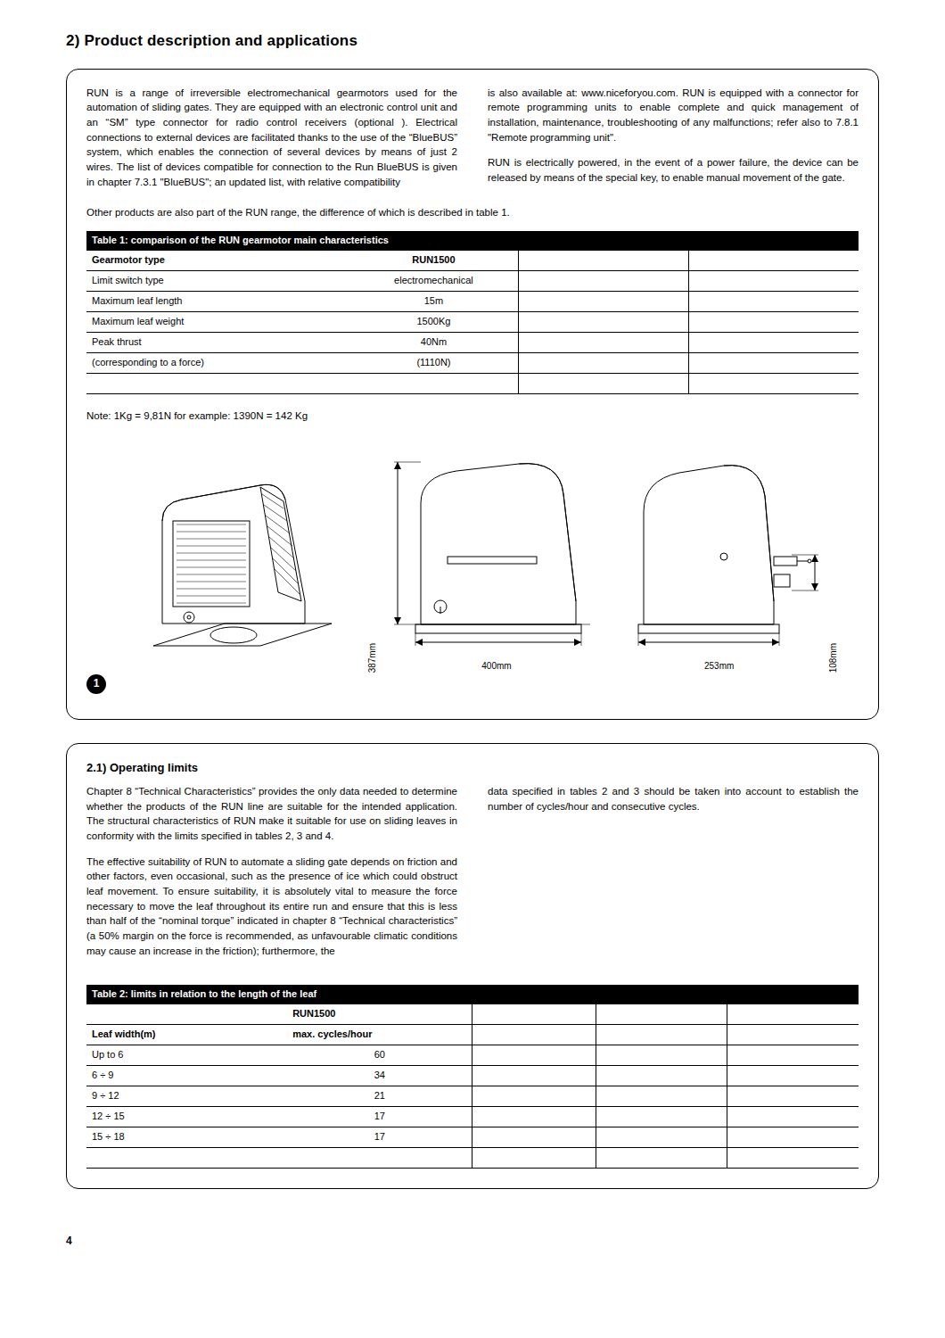2) Product description and applications
RUN is a range of irreversible electromechanical gearmotors used for the automation of sliding gates. They are equipped with an electronic control unit and an “SM” type connector for radio control receivers (optional ). Electrical connections to external devices are facilitated thanks to the use of the “BlueBUS” system, which enables the connection of several devices by means of just 2 wires. The list of devices compatible for connection to the Run BlueBUS is given in chapter 7.3.1 "BlueBUS"; an updated list, with relative compatibility
is also available at: www.niceforyou.com. RUN is equipped with a connector for remote programming units to enable complete and quick management of installation, maintenance, troubleshooting of any malfunctions; refer also to 7.8.1 "Remote programming unit".
RUN is electrically powered, in the event of a power failure, the device can be released by means of the special key, to enable manual movement of the gate.
Other products are also part of the RUN range, the difference of which is described in table 1.
Table 1: comparison of the RUN gearmotor main characteristics
| Gearmotor type | RUN1500 | | |
| --- | --- | --- | --- |
| Limit switch type | electromechanical | | |
| Maximum leaf length | 15m | | |
| Maximum leaf weight | 1500Kg | | |
| Peak thrust | 40Nm | | |
| (corresponding to a force) | (1110N) | | |
Note: 1Kg = 9,81N for example: 1390N = 142 Kg
1
387mm
400mm
253mm
108mm
2.1) Operating limits
Chapter 8 “Technical Characteristics” provides the only data needed to determine whether the products of the RUN line are suitable for the intended application. The structural characteristics of RUN make it suitable for use on sliding leaves in conformity with the limits specified in tables 2, 3 and 4.
The effective suitability of RUN to automate a sliding gate depends on friction and other factors, even occasional, such as the presence of ice which could obstruct leaf movement. To ensure suitability, it is absolutely vital to measure the force necessary to move the leaf throughout its entire run and ensure that this is less than half of the “nominal torque” indicated in chapter 8 “Technical characteristics” (a 50% margin on the force is recommended, as unfavourable climatic conditions may cause an increase in the friction); furthermore, the
data specified in tables 2 and 3 should be taken into account to establish the number of cycles/hour and consecutive cycles.
Table 2: limits in relation to the length of the leaf
| | RUN1500 | | | |
| --- | --- | --- | --- | --- |
| Leaf width(m) | max. cycles/hour | | | |
| Up to 6 | 60 | | | |
| 6 ÷ 9 | 34 | | | |
| 9 ÷ 12 | 21 | | | |
| 12 ÷ 15 | 17 | | | |
| 15 ÷ 18 | 17 | | | |
4